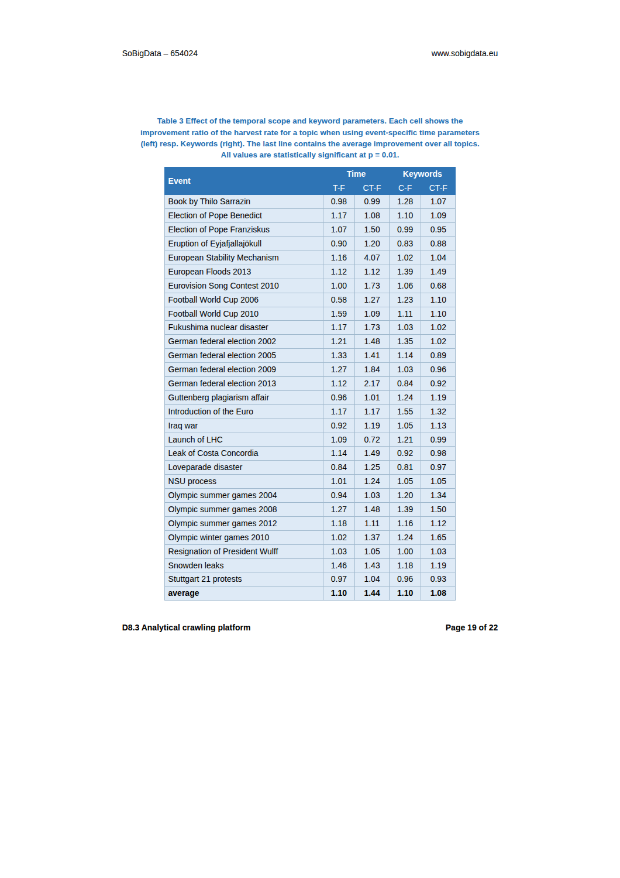SoBigData – 654024
www.sobigdata.eu
Table 3 Effect of the temporal scope and keyword parameters. Each cell shows the improvement ratio of the harvest rate for a topic when using event-specific time parameters (left) resp. Keywords (right). The last line contains the average improvement over all topics. All values are statistically significant at p = 0.01.
| Event | Time | Keywords |
| --- | --- | --- |
| T-F | CT-F | C-F | CT-F |
| Book by Thilo Sarrazin | 0.98 | 0.99 | 1.28 | 1.07 |
| Election of Pope Benedict | 1.17 | 1.08 | 1.10 | 1.09 |
| Election of Pope Franziskus | 1.07 | 1.50 | 0.99 | 0.95 |
| Eruption of Eyjafjallajökull | 0.90 | 1.20 | 0.83 | 0.88 |
| European Stability Mechanism | 1.16 | 4.07 | 1.02 | 1.04 |
| European Floods 2013 | 1.12 | 1.12 | 1.39 | 1.49 |
| Eurovision Song Contest 2010 | 1.00 | 1.73 | 1.06 | 0.68 |
| Football World Cup 2006 | 0.58 | 1.27 | 1.23 | 1.10 |
| Football World Cup 2010 | 1.59 | 1.09 | 1.11 | 1.10 |
| Fukushima nuclear disaster | 1.17 | 1.73 | 1.03 | 1.02 |
| German federal election 2002 | 1.21 | 1.48 | 1.35 | 1.02 |
| German federal election 2005 | 1.33 | 1.41 | 1.14 | 0.89 |
| German federal election 2009 | 1.27 | 1.84 | 1.03 | 0.96 |
| German federal election 2013 | 1.12 | 2.17 | 0.84 | 0.92 |
| Guttenberg plagiarism affair | 0.96 | 1.01 | 1.24 | 1.19 |
| Introduction of the Euro | 1.17 | 1.17 | 1.55 | 1.32 |
| Iraq war | 0.92 | 1.19 | 1.05 | 1.13 |
| Launch of LHC | 1.09 | 0.72 | 1.21 | 0.99 |
| Leak of Costa Concordia | 1.14 | 1.49 | 0.92 | 0.98 |
| Loveparade disaster | 0.84 | 1.25 | 0.81 | 0.97 |
| NSU process | 1.01 | 1.24 | 1.05 | 1.05 |
| Olympic summer games 2004 | 0.94 | 1.03 | 1.20 | 1.34 |
| Olympic summer games 2008 | 1.27 | 1.48 | 1.39 | 1.50 |
| Olympic summer games 2012 | 1.18 | 1.11 | 1.16 | 1.12 |
| Olympic winter games 2010 | 1.02 | 1.37 | 1.24 | 1.65 |
| Resignation of President Wulff | 1.03 | 1.05 | 1.00 | 1.03 |
| Snowden leaks | 1.46 | 1.43 | 1.18 | 1.19 |
| Stuttgart 21 protests | 0.97 | 1.04 | 0.96 | 0.93 |
| average | 1.10 | 1.44 | 1.10 | 1.08 |
D8.3 Analytical crawling platform
Page 19 of 22